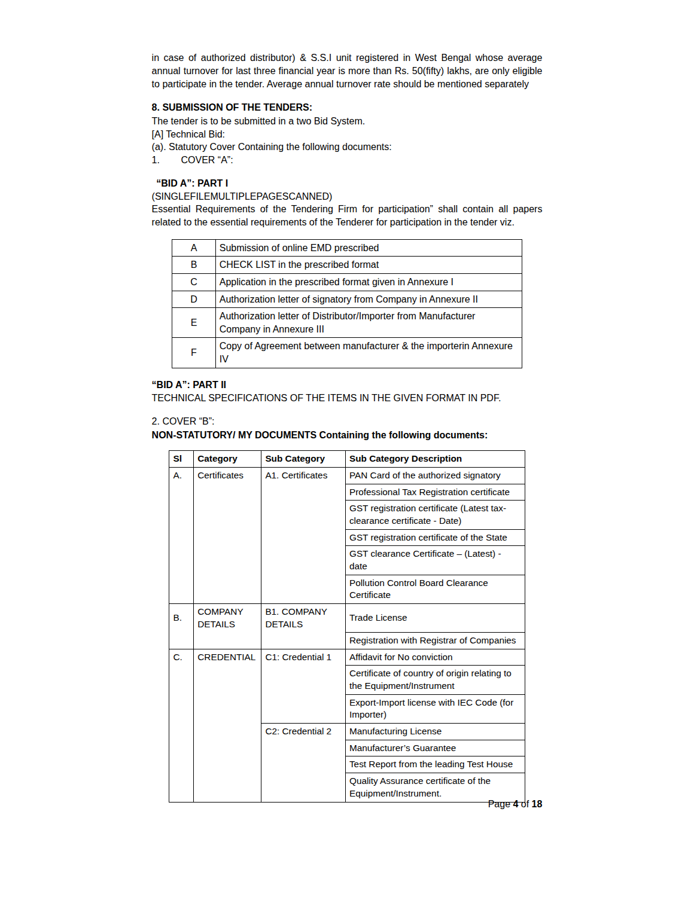in case of authorized distributor) & S.S.I unit registered in West Bengal whose average annual turnover for last three financial year is more than Rs. 50(fifty) lakhs, are only eligible to participate in the tender. Average annual turnover rate should be mentioned separately
8. SUBMISSION OF THE TENDERS:
The tender is to be submitted in a two Bid System.
[A] Technical Bid:
(a). Statutory Cover Containing the following documents:
1. COVER “A”:
“BID A”: PART I
(SINGLEFILEMULTIPLEPAGESCANNED)
Essential Requirements of the Tendering Firm for participation” shall contain all papers related to the essential requirements of the Tenderer for participation in the tender viz.
| A | Submission of online EMD prescribed |
| B | CHECK LIST in the prescribed format |
| C | Application in the prescribed format given in Annexure I |
| D | Authorization letter of signatory from Company in Annexure II |
| E | Authorization letter of Distributor/Importer from Manufacturer Company in Annexure III |
| F | Copy of Agreement between manufacturer & the importerin Annexure IV |
“BID A”: PART II
TECHNICAL SPECIFICATIONS OF THE ITEMS IN THE GIVEN FORMAT IN PDF.
2. COVER “B”:
NON-STATUTORY/ MY DOCUMENTS Containing the following documents:
| Sl | Category | Sub Category | Sub Category Description |
| A. | Certificates | A1. Certificates | PAN Card of the authorized signatory |
| | | | Professional Tax Registration certificate |
| | | | GST registration certificate (Latest tax-clearance certificate - Date) |
| | | | GST registration certificate of the State |
| | | | GST clearance Certificate – (Latest) - date |
| | | | Pollution Control Board Clearance Certificate |
| B. | COMPANY DETAILS | B1. COMPANY DETAILS | Trade License |
| | | | Registration with Registrar of Companies |
| C. | CREDENTIAL | C1: Credential 1 | Affidavit for No conviction |
| | | | Certificate of country of origin relating to the Equipment/Instrument |
| | | | Export-Import license with IEC Code (for Importer) |
| | | C2: Credential 2 | Manufacturing License |
| | | | Manufacturer’s Guarantee |
| | | | Test Report from the leading Test House |
| | | | Quality Assurance certificate of the Equipment/Instrument. |
Page 4 of 18